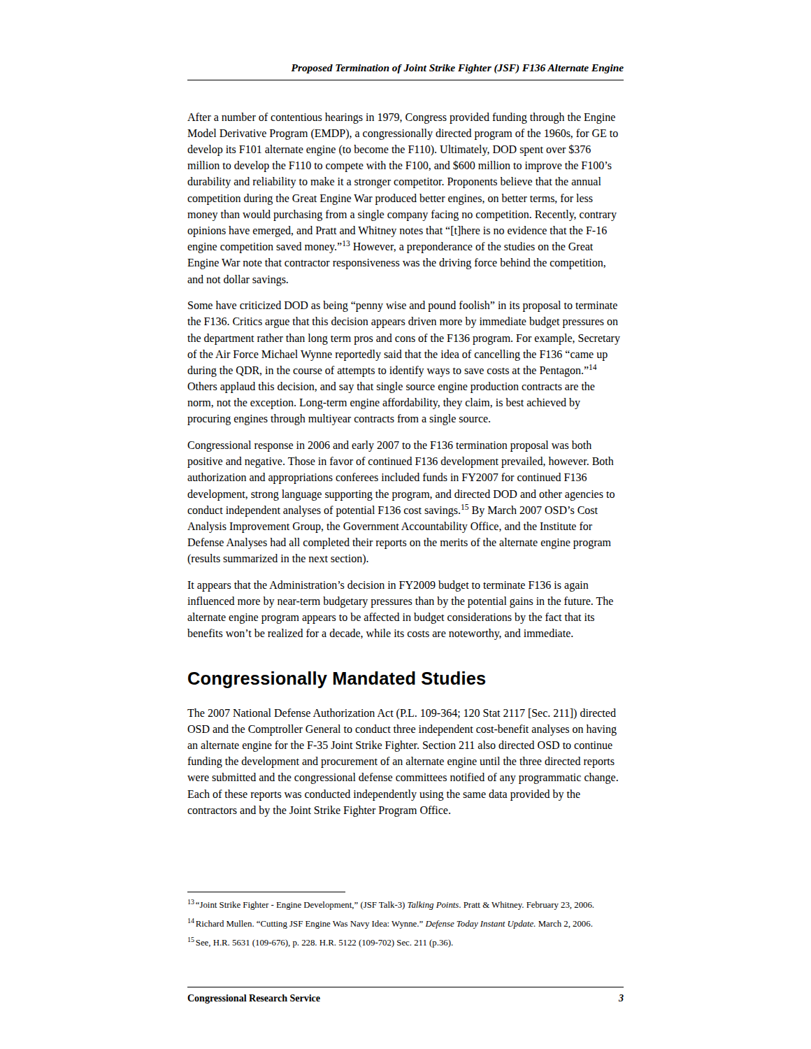Proposed Termination of Joint Strike Fighter (JSF) F136 Alternate Engine
After a number of contentious hearings in 1979, Congress provided funding through the Engine Model Derivative Program (EMDP), a congressionally directed program of the 1960s, for GE to develop its F101 alternate engine (to become the F110). Ultimately, DOD spent over $376 million to develop the F110 to compete with the F100, and $600 million to improve the F100’s durability and reliability to make it a stronger competitor. Proponents believe that the annual competition during the Great Engine War produced better engines, on better terms, for less money than would purchasing from a single company facing no competition. Recently, contrary opinions have emerged, and Pratt and Whitney notes that “[t]here is no evidence that the F-16 engine competition saved money.”13 However, a preponderance of the studies on the Great Engine War note that contractor responsiveness was the driving force behind the competition, and not dollar savings.
Some have criticized DOD as being “penny wise and pound foolish” in its proposal to terminate the F136. Critics argue that this decision appears driven more by immediate budget pressures on the department rather than long term pros and cons of the F136 program. For example, Secretary of the Air Force Michael Wynne reportedly said that the idea of cancelling the F136 “came up during the QDR, in the course of attempts to identify ways to save costs at the Pentagon.”14 Others applaud this decision, and say that single source engine production contracts are the norm, not the exception. Long-term engine affordability, they claim, is best achieved by procuring engines through multiyear contracts from a single source.
Congressional response in 2006 and early 2007 to the F136 termination proposal was both positive and negative. Those in favor of continued F136 development prevailed, however. Both authorization and appropriations conferees included funds in FY2007 for continued F136 development, strong language supporting the program, and directed DOD and other agencies to conduct independent analyses of potential F136 cost savings.15 By March 2007 OSD’s Cost Analysis Improvement Group, the Government Accountability Office, and the Institute for Defense Analyses had all completed their reports on the merits of the alternate engine program (results summarized in the next section).
It appears that the Administration’s decision in FY2009 budget to terminate F136 is again influenced more by near-term budgetary pressures than by the potential gains in the future. The alternate engine program appears to be affected in budget considerations by the fact that its benefits won’t be realized for a decade, while its costs are noteworthy, and immediate.
Congressionally Mandated Studies
The 2007 National Defense Authorization Act (P.L. 109-364; 120 Stat 2117 [Sec. 211]) directed OSD and the Comptroller General to conduct three independent cost-benefit analyses on having an alternate engine for the F-35 Joint Strike Fighter. Section 211 also directed OSD to continue funding the development and procurement of an alternate engine until the three directed reports were submitted and the congressional defense committees notified of any programmatic change. Each of these reports was conducted independently using the same data provided by the contractors and by the Joint Strike Fighter Program Office.
13“Joint Strike Fighter - Engine Development,” (JSF Talk-3) Talking Points. Pratt & Whitney. February 23, 2006.
14 Richard Mullen. “Cutting JSF Engine Was Navy Idea: Wynne.” Defense Today Instant Update. March 2, 2006.
15 See, H.R. 5631 (109-676), p. 228. H.R. 5122 (109-702) Sec. 211 (p.36).
Congressional Research Service 3